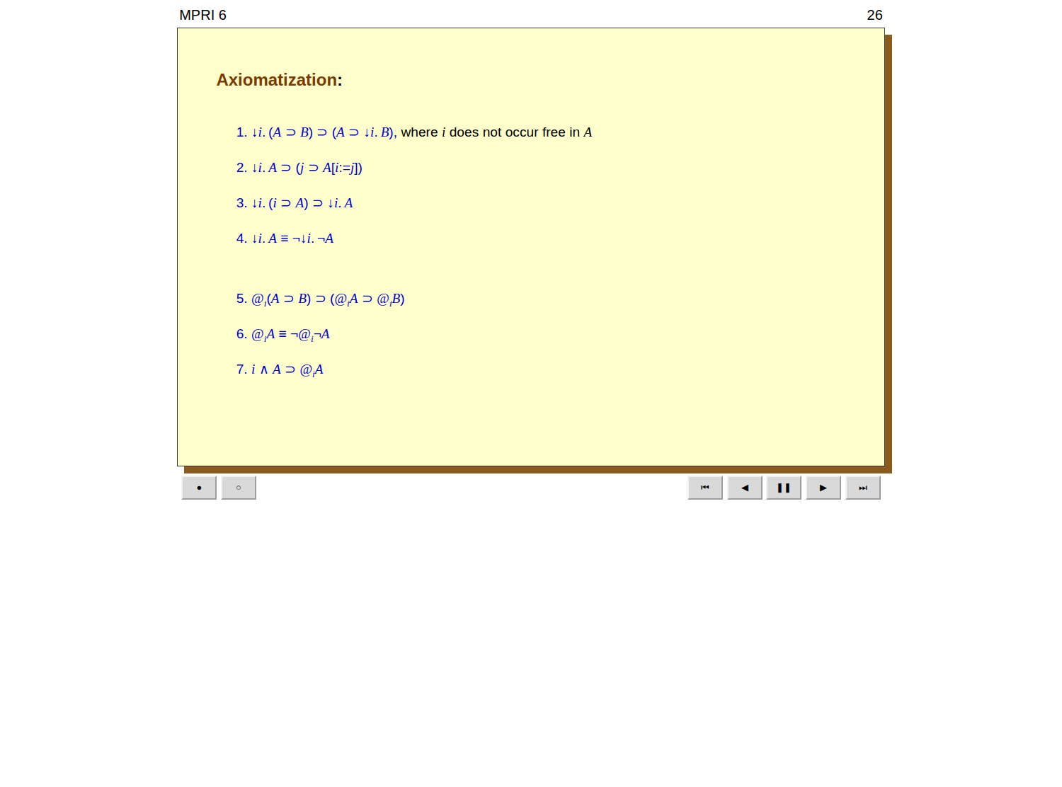MPRI 6 26
Axiomatization:
↓i. (A ⊃ B) ⊃ (A ⊃ ↓i. B), where i does not occur free in A
↓i. A ⊃ (j ⊃ A[i:=j])
↓i. (i ⊃ A) ⊃ ↓i. A
↓i. A ≡ ¬↓i. ¬A
@i(A ⊃ B) ⊃ (@iA ⊃ @iB)
@iA ≡ ¬@i¬A
i ∧ A ⊃ @iA
● ○
⏮ ◀ ❚❚ ▶ ⏭